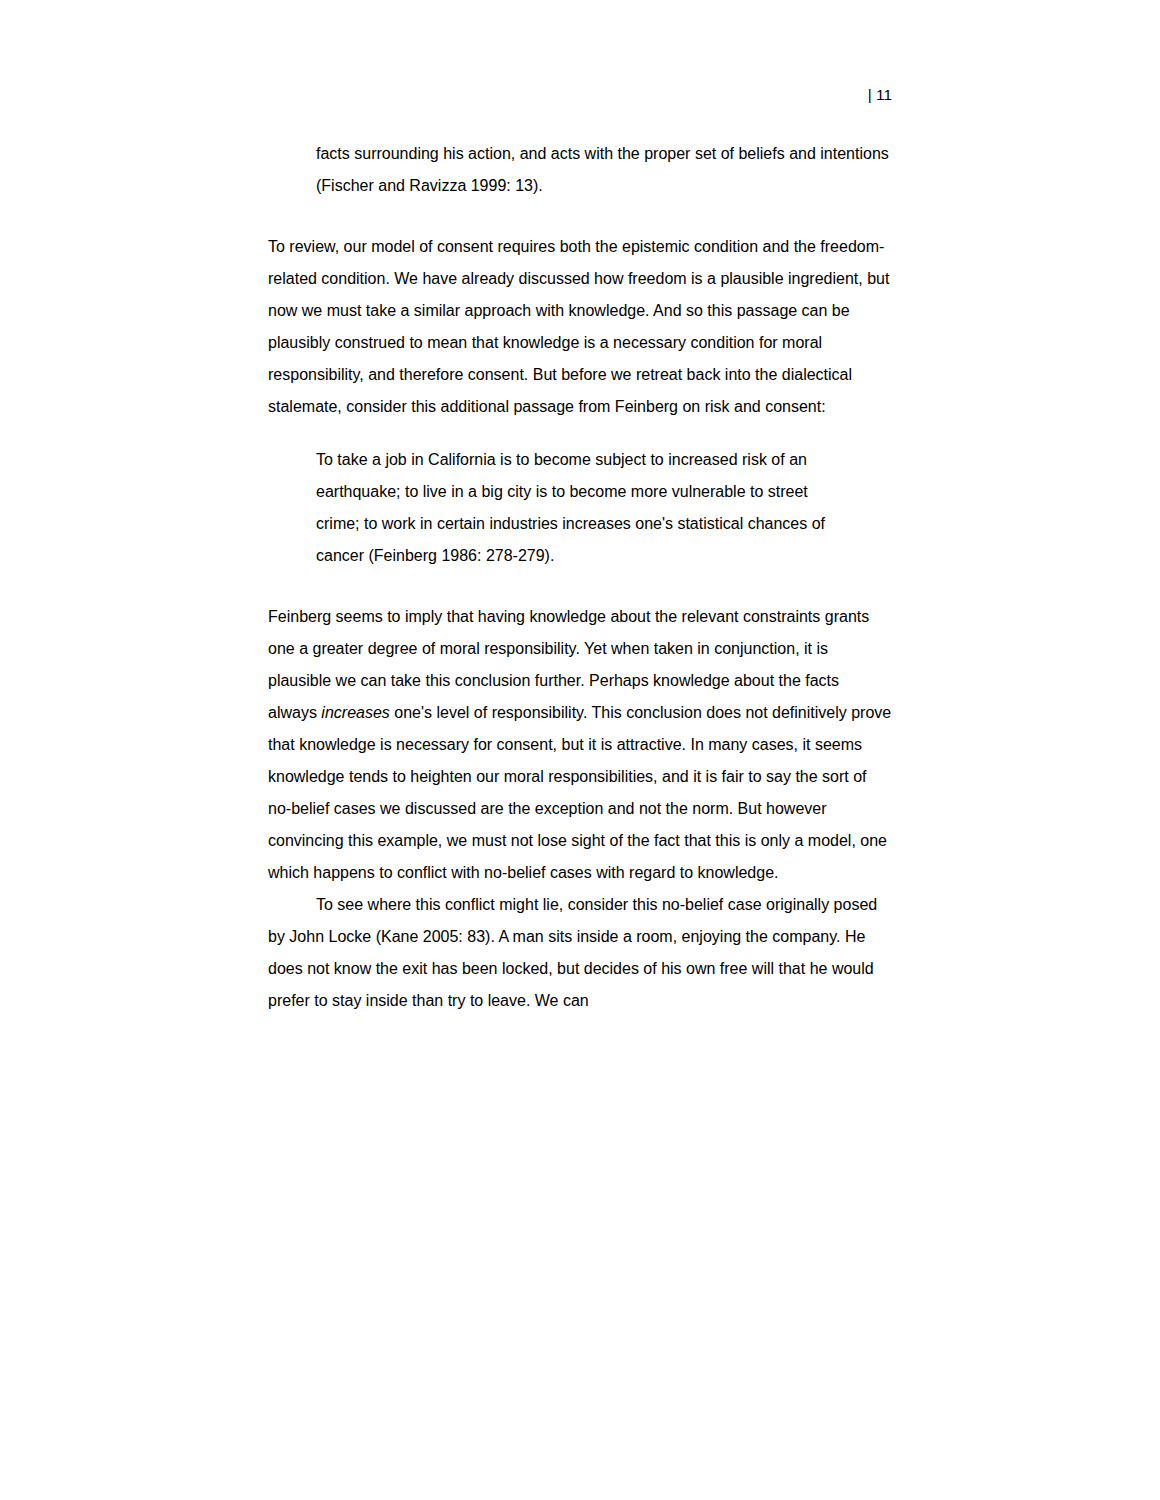| 11
facts surrounding his action, and acts with the proper set of beliefs and intentions (Fischer and Ravizza 1999: 13).
To review, our model of consent requires both the epistemic condition and the freedom-related condition. We have already discussed how freedom is a plausible ingredient, but now we must take a similar approach with knowledge. And so this passage can be plausibly construed to mean that knowledge is a necessary condition for moral responsibility, and therefore consent. But before we retreat back into the dialectical stalemate, consider this additional passage from Feinberg on risk and consent:
To take a job in California is to become subject to increased risk of an earthquake; to live in a big city is to become more vulnerable to street crime; to work in certain industries increases one's statistical chances of cancer (Feinberg 1986: 278-279).
Feinberg seems to imply that having knowledge about the relevant constraints grants one a greater degree of moral responsibility. Yet when taken in conjunction, it is plausible we can take this conclusion further. Perhaps knowledge about the facts always increases one's level of responsibility. This conclusion does not definitively prove that knowledge is necessary for consent, but it is attractive. In many cases, it seems knowledge tends to heighten our moral responsibilities, and it is fair to say the sort of no-belief cases we discussed are the exception and not the norm. But however convincing this example, we must not lose sight of the fact that this is only a model, one which happens to conflict with no-belief cases with regard to knowledge.
To see where this conflict might lie, consider this no-belief case originally posed by John Locke (Kane 2005: 83). A man sits inside a room, enjoying the company. He does not know the exit has been locked, but decides of his own free will that he would prefer to stay inside than try to leave. We can